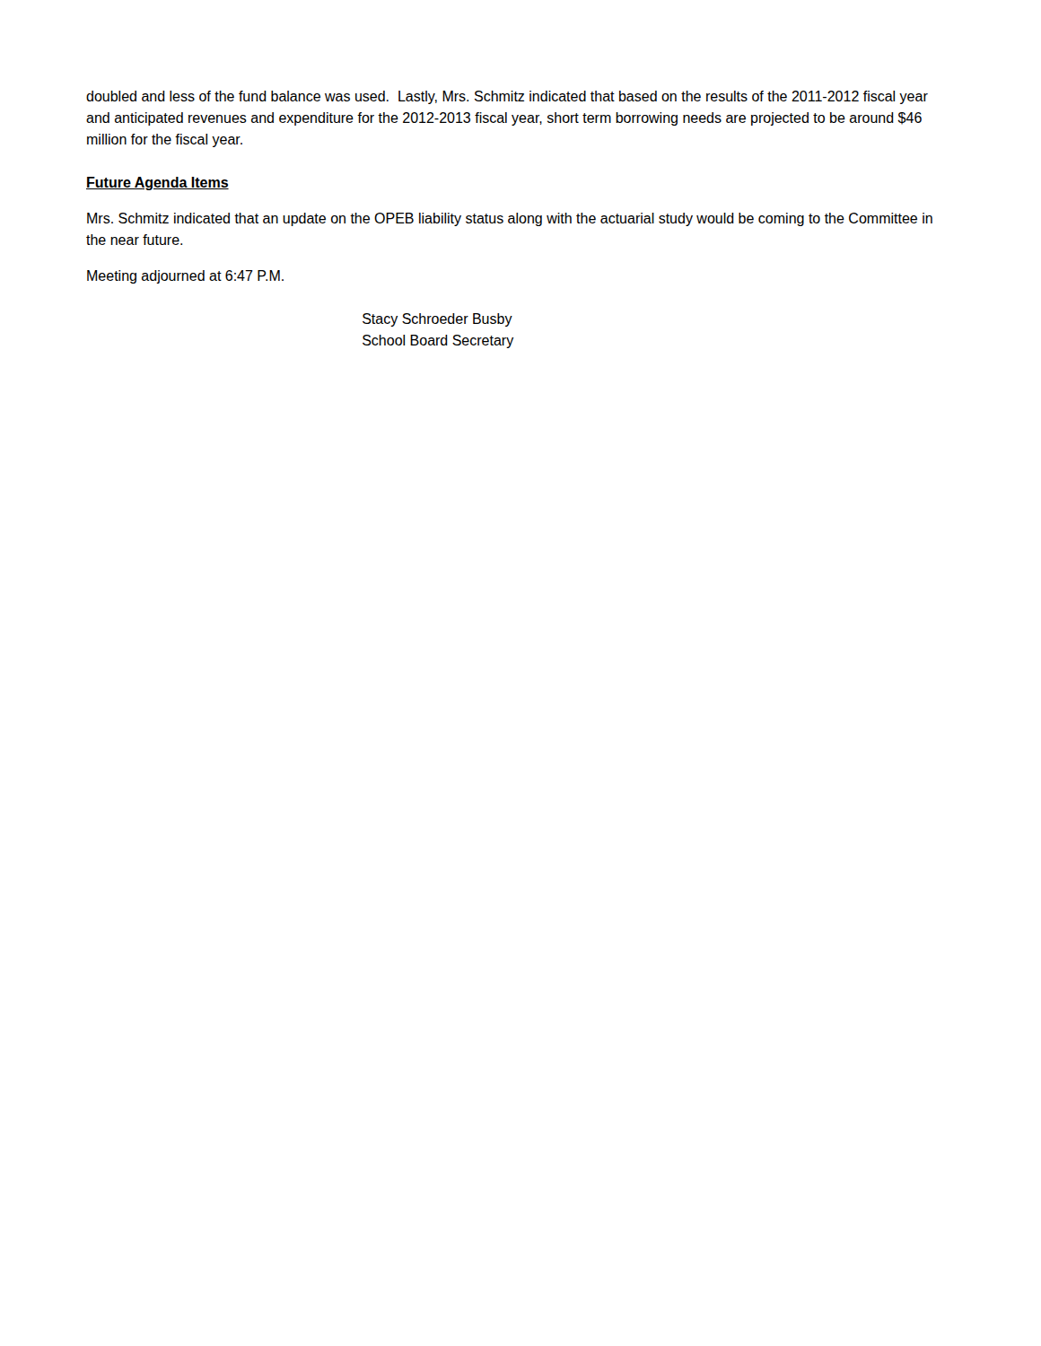doubled and less of the fund balance was used. Lastly, Mrs. Schmitz indicated that based on the results of the 2011-2012 fiscal year and anticipated revenues and expenditure for the 2012-2013 fiscal year, short term borrowing needs are projected to be around $46 million for the fiscal year.
Future Agenda Items
Mrs. Schmitz indicated that an update on the OPEB liability status along with the actuarial study would be coming to the Committee in the near future.
Meeting adjourned at 6:47 P.M.
Stacy Schroeder Busby
School Board Secretary